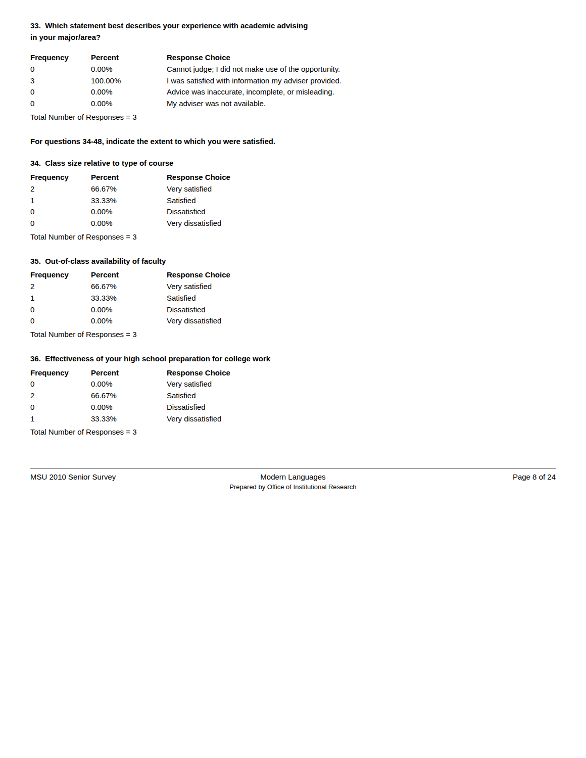33. Which statement best describes your experience with academic advising
in your major/area?
| Frequency | Percent | Response Choice |
| --- | --- | --- |
| 0 | 0.00% | Cannot judge; I did not make use of the opportunity. |
| 3 | 100.00% | I was satisfied with information my adviser provided. |
| 0 | 0.00% | Advice was inaccurate, incomplete, or misleading. |
| 0 | 0.00% | My adviser was not available. |
Total Number of Responses = 3
For questions 34-48, indicate the extent to which you were satisfied.
34. Class size relative to type of course
| Frequency | Percent | Response Choice |
| --- | --- | --- |
| 2 | 66.67% | Very satisfied |
| 1 | 33.33% | Satisfied |
| 0 | 0.00% | Dissatisfied |
| 0 | 0.00% | Very dissatisfied |
Total Number of Responses = 3
35. Out-of-class availability of faculty
| Frequency | Percent | Response Choice |
| --- | --- | --- |
| 2 | 66.67% | Very satisfied |
| 1 | 33.33% | Satisfied |
| 0 | 0.00% | Dissatisfied |
| 0 | 0.00% | Very dissatisfied |
Total Number of Responses = 3
36. Effectiveness of your high school preparation for college work
| Frequency | Percent | Response Choice |
| --- | --- | --- |
| 0 | 0.00% | Very satisfied |
| 2 | 66.67% | Satisfied |
| 0 | 0.00% | Dissatisfied |
| 1 | 33.33% | Very dissatisfied |
Total Number of Responses = 3
| MSU 2010 Senior Survey | Modern Languages | Page 8 of 24 |
| | Prepared by Office of Institutional Research | |